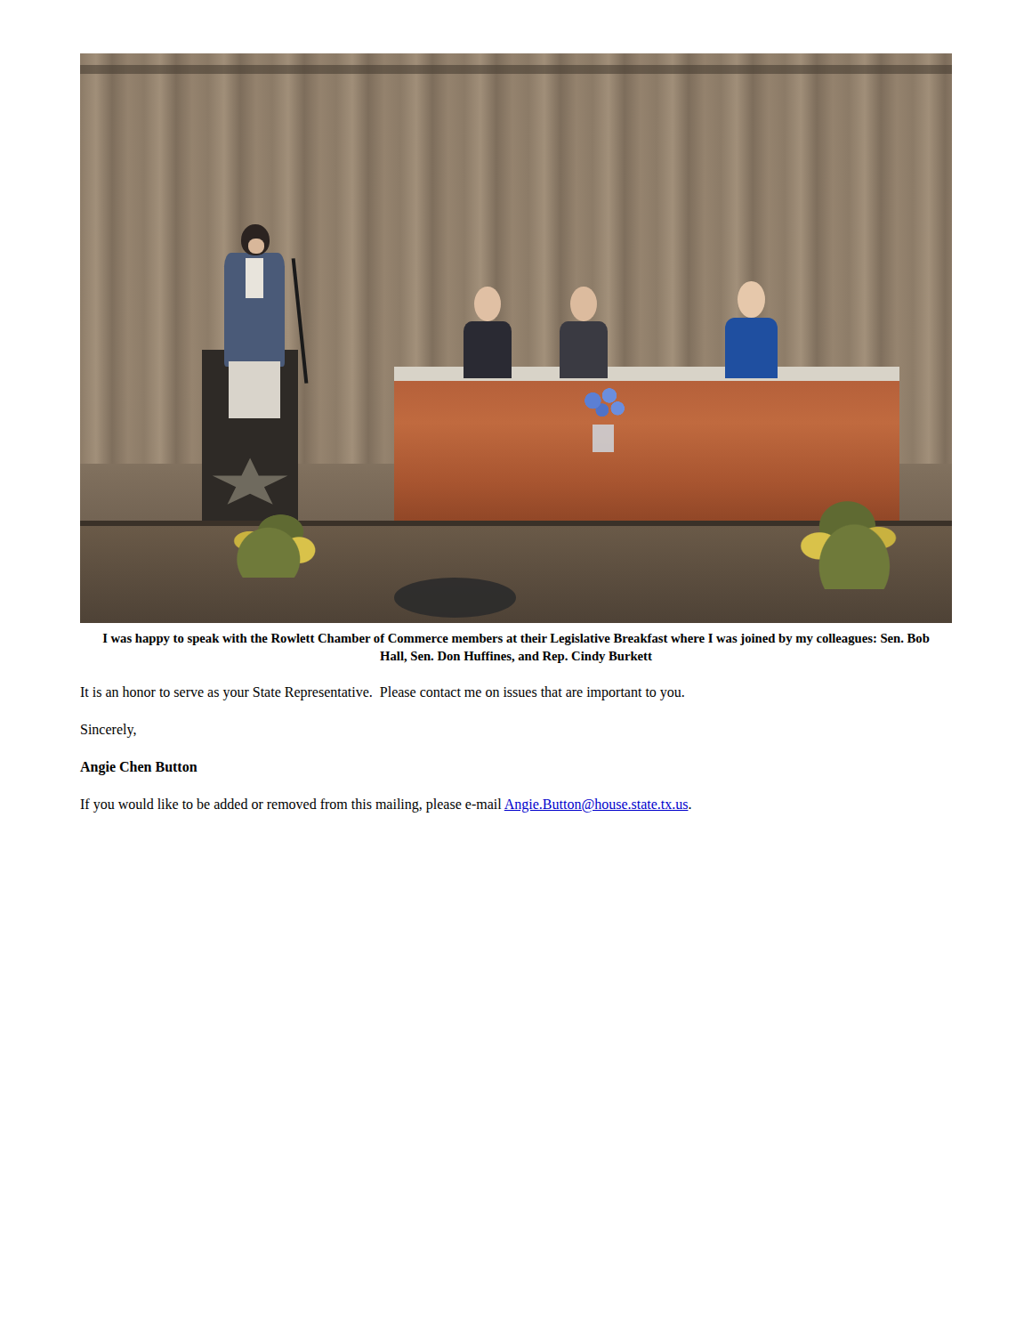I was happy to speak with the Rowlett Chamber of Commerce members at their Legislative Breakfast where I was joined by my colleagues: Sen. Bob Hall, Sen. Don Huffines, and Rep. Cindy Burkett
It is an honor to serve as your State Representative. Please contact me on issues that are important to you.
Sincerely,
Angie Chen Button
If you would like to be added or removed from this mailing, please e-mail Angie.Button@house.state.tx.us.